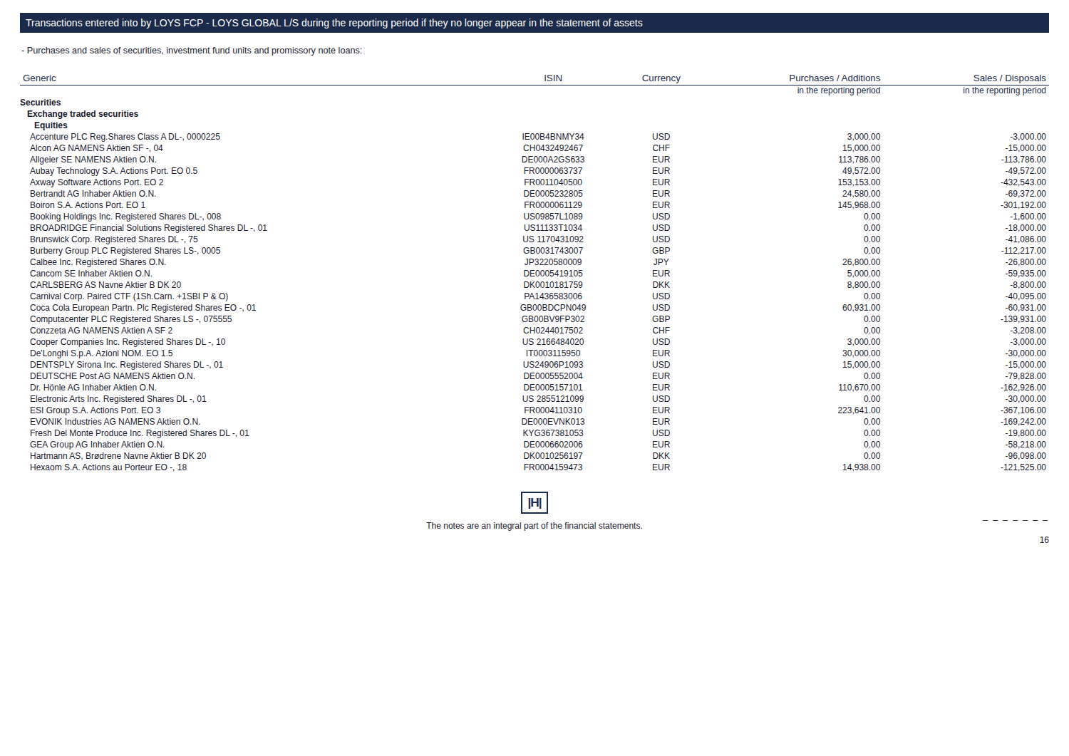Transactions entered into by LOYS FCP - LOYS GLOBAL L/S during the reporting period if they no longer appear in the statement of assets
- Purchases and sales of securities, investment fund units and promissory note loans:
| Generic | ISIN | Currency | Purchases / Additions | Sales / Disposals |
| --- | --- | --- | --- | --- |
| | | | in the reporting period | in the reporting period |
| Securities |
| Exchange traded securities |
| Equities |
| Accenture PLC Reg.Shares Class A DL-, 0000225 | IE00B4BNMY34 | USD | 3,000.00 | -3,000.00 |
| Alcon AG NAMENS Aktien SF -, 04 | CH0432492467 | CHF | 15,000.00 | -15,000.00 |
| Allgeier SE NAMENS Aktien O.N. | DE000A2GS633 | EUR | 113,786.00 | -113,786.00 |
| Aubay Technology S.A. Actions Port. EO 0.5 | FR0000063737 | EUR | 49,572.00 | -49,572.00 |
| Axway Software Actions Port. EO 2 | FR0011040500 | EUR | 153,153.00 | -432,543.00 |
| Bertrandt AG Inhaber Aktien O.N. | DE0005232805 | EUR | 24,580.00 | -69,372.00 |
| Boiron S.A. Actions Port. EO 1 | FR0000061129 | EUR | 145,968.00 | -301,192.00 |
| Booking Holdings Inc. Registered Shares DL-, 008 | US09857L1089 | USD | 0.00 | -1,600.00 |
| BROADRIDGE Financial Solutions Registered Shares DL -, 01 | US11133T1034 | USD | 0.00 | -18,000.00 |
| Brunswick Corp. Registered Shares DL -, 75 | US 1170431092 | USD | 0.00 | -41,086.00 |
| Burberry Group PLC Registered Shares LS-, 0005 | GB0031743007 | GBP | 0.00 | -112,217.00 |
| Calbee Inc. Registered Shares O.N. | JP3220580009 | JPY | 26,800.00 | -26,800.00 |
| Cancom SE Inhaber Aktien O.N. | DE0005419105 | EUR | 5,000.00 | -59,935.00 |
| CARLSBERG AS Navne Aktier B DK 20 | DK0010181759 | DKK | 8,800.00 | -8,800.00 |
| Carnival Corp. Paired CTF (1Sh.Carn. +1SBI P & O) | PA1436583006 | USD | 0.00 | -40,095.00 |
| Coca Cola European Partn. Plc Registered Shares EO -, 01 | GB00BDCPN049 | USD | 60,931.00 | -60,931.00 |
| Computacenter PLC Registered Shares LS -, 075555 | GB00BV9FP302 | GBP | 0.00 | -139,931.00 |
| Conzzeta AG NAMENS Aktien A SF 2 | CH0244017502 | CHF | 0.00 | -3,208.00 |
| Cooper Companies Inc. Registered Shares DL -, 10 | US 2166484020 | USD | 3,000.00 | -3,000.00 |
| De'Longhi S.p.A. Azioni NOM. EO 1.5 | IT0003115950 | EUR | 30,000.00 | -30,000.00 |
| DENTSPLY Sirona Inc. Registered Shares DL -, 01 | US24906P1093 | USD | 15,000.00 | -15,000.00 |
| DEUTSCHE Post AG NAMENS Aktien O.N. | DE0005552004 | EUR | 0.00 | -79,828.00 |
| Dr. Hönle AG Inhaber Aktien O.N. | DE0005157101 | EUR | 110,670.00 | -162,926.00 |
| Electronic Arts Inc. Registered Shares DL -, 01 | US 2855121099 | USD | 0.00 | -30,000.00 |
| ESI Group S.A. Actions Port. EO 3 | FR0004110310 | EUR | 223,641.00 | -367,106.00 |
| EVONIK Industries AG NAMENS Aktien O.N. | DE000EVNK013 | EUR | 0.00 | -169,242.00 |
| Fresh Del Monte Produce Inc. Registered Shares DL -, 01 | KYG367381053 | USD | 0.00 | -19,800.00 |
| GEA Group AG Inhaber Aktien O.N. | DE0006602006 | EUR | 0.00 | -58,218.00 |
| Hartmann AS, Brødrene Navne Aktier B DK 20 | DK0010256197 | DKK | 0.00 | -96,098.00 |
| Hexaom S.A. Actions au Porteur EO -, 18 | FR0004159473 | EUR | 14,938.00 | -121,525.00 |
|H|
_ _ _ _ _ _ _ The notes are an integral part of the financial statements.
16